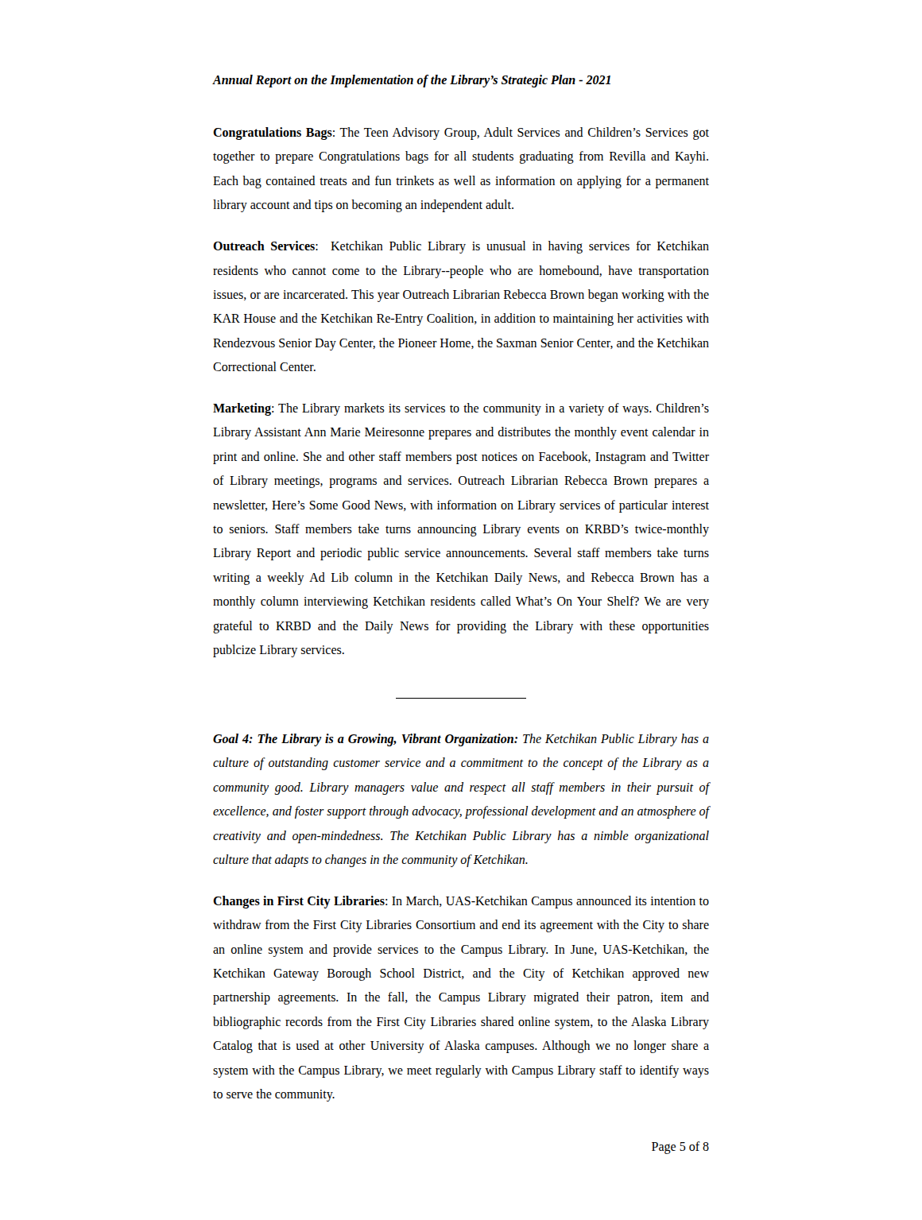Annual Report on the Implementation of the Library’s Strategic Plan - 2021
Congratulations Bags: The Teen Advisory Group, Adult Services and Children’s Services got together to prepare Congratulations bags for all students graduating from Revilla and Kayhi. Each bag contained treats and fun trinkets as well as information on applying for a permanent library account and tips on becoming an independent adult.
Outreach Services: Ketchikan Public Library is unusual in having services for Ketchikan residents who cannot come to the Library--people who are homebound, have transportation issues, or are incarcerated. This year Outreach Librarian Rebecca Brown began working with the KAR House and the Ketchikan Re-Entry Coalition, in addition to maintaining her activities with Rendezvous Senior Day Center, the Pioneer Home, the Saxman Senior Center, and the Ketchikan Correctional Center.
Marketing: The Library markets its services to the community in a variety of ways. Children’s Library Assistant Ann Marie Meiresonne prepares and distributes the monthly event calendar in print and online. She and other staff members post notices on Facebook, Instagram and Twitter of Library meetings, programs and services. Outreach Librarian Rebecca Brown prepares a newsletter, Here’s Some Good News, with information on Library services of particular interest to seniors. Staff members take turns announcing Library events on KRBD’s twice-monthly Library Report and periodic public service announcements. Several staff members take turns writing a weekly Ad Lib column in the Ketchikan Daily News, and Rebecca Brown has a monthly column interviewing Ketchikan residents called What’s On Your Shelf? We are very grateful to KRBD and the Daily News for providing the Library with these opportunities publcize Library services.
Goal 4: The Library is a Growing, Vibrant Organization: The Ketchikan Public Library has a culture of outstanding customer service and a commitment to the concept of the Library as a community good. Library managers value and respect all staff members in their pursuit of excellence, and foster support through advocacy, professional development and an atmosphere of creativity and open-mindedness. The Ketchikan Public Library has a nimble organizational culture that adapts to changes in the community of Ketchikan.
Changes in First City Libraries: In March, UAS-Ketchikan Campus announced its intention to withdraw from the First City Libraries Consortium and end its agreement with the City to share an online system and provide services to the Campus Library. In June, UAS-Ketchikan, the Ketchikan Gateway Borough School District, and the City of Ketchikan approved new partnership agreements. In the fall, the Campus Library migrated their patron, item and bibliographic records from the First City Libraries shared online system, to the Alaska Library Catalog that is used at other University of Alaska campuses. Although we no longer share a system with the Campus Library, we meet regularly with Campus Library staff to identify ways to serve the community.
Page 5 of 8